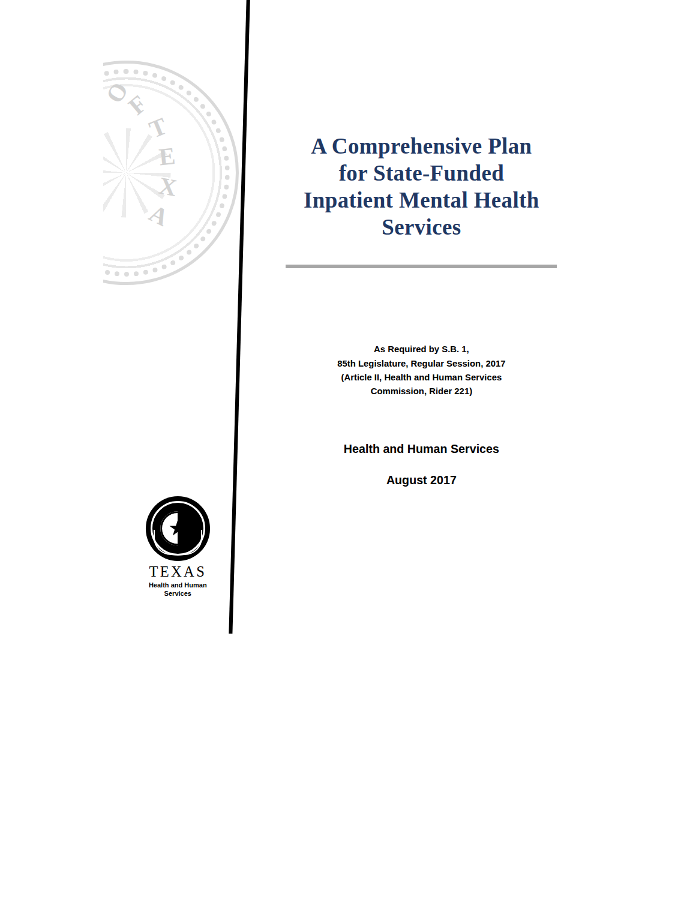O F T E X A
TEXAS
Health and Human
Services
A Comprehensive Plan
for State-Funded
Inpatient Mental Health
Services
As Required by S.B. 1,
85th Legislature, Regular Session, 2017
(Article II, Health and Human Services
Commission, Rider 221)
Health and Human Services August 2017